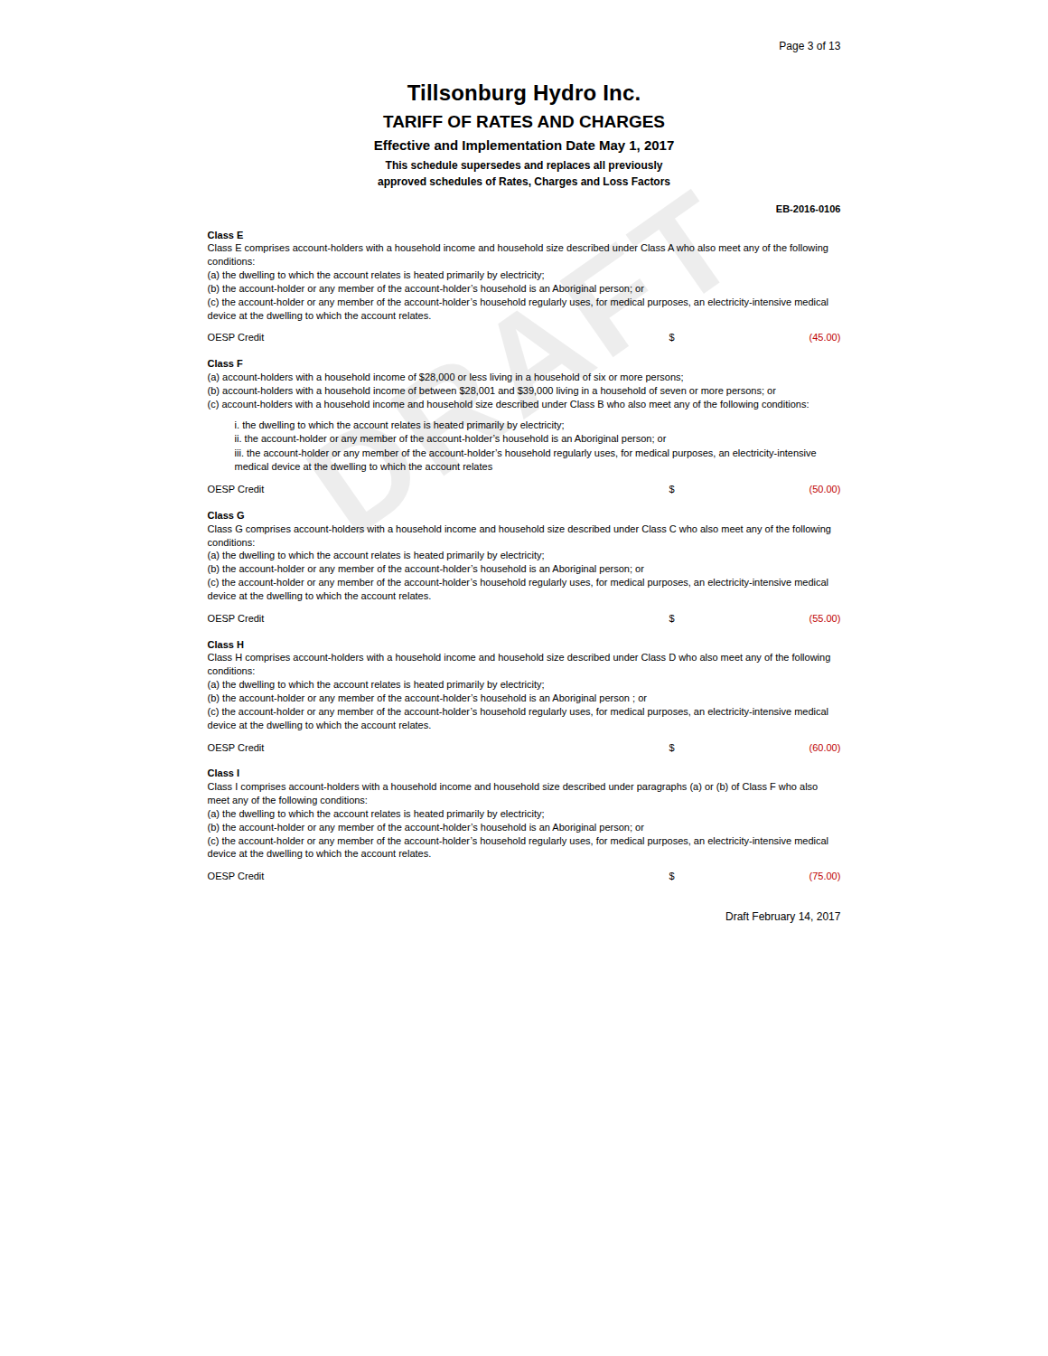DRAFT
Page 3 of 13
Tillsonburg Hydro Inc.
TARIFF OF RATES AND CHARGES
Effective and Implementation Date May 1, 2017
This schedule supersedes and replaces all previously
approved schedules of Rates, Charges and Loss Factors
EB-2016-0106
Class E
Class E comprises account-holders with a household income and household size described under Class A who also meet any of the following conditions:
(a) the dwelling to which the account relates is heated primarily by electricity;
(b) the account-holder or any member of the account-holder’s household is an Aboriginal person; or
(c) the account-holder or any member of the account-holder’s household regularly uses, for medical purposes, an electricity-intensive medical device at the dwelling to which the account relates.
OESP Credit $ (45.00)
Class F
(a) account-holders with a household income of $28,000 or less living in a household of six or more persons;
(b) account-holders with a household income of between $28,001 and $39,000 living in a household of seven or more persons; or
(c) account-holders with a household income and household size described under Class B who also meet any of the following conditions:
i. the dwelling to which the account relates is heated primarily by electricity;
ii. the account-holder or any member of the account-holder’s household is an Aboriginal person; or
iii. the account-holder or any member of the account-holder’s household regularly uses, for medical purposes, an electricity-intensive medical device at the dwelling to which the account relates
OESP Credit $ (50.00)
Class G
Class G comprises account-holders with a household income and household size described under Class C who also meet any of the following conditions:
(a) the dwelling to which the account relates is heated primarily by electricity;
(b) the account-holder or any member of the account-holder’s household is an Aboriginal person; or
(c) the account-holder or any member of the account-holder’s household regularly uses, for medical purposes, an electricity-intensive medical device at the dwelling to which the account relates.
OESP Credit $ (55.00)
Class H
Class H comprises account-holders with a household income and household size described under Class D who also meet any of the following conditions:
(a) the dwelling to which the account relates is heated primarily by electricity;
(b) the account-holder or any member of the account-holder’s household is an Aboriginal person ; or
(c) the account-holder or any member of the account-holder’s household regularly uses, for medical purposes, an electricity-intensive medical device at the dwelling to which the account relates.
OESP Credit $ (60.00)
Class I
Class I comprises account-holders with a household income and household size described under paragraphs (a) or (b) of Class F who also meet any of the following conditions:
(a) the dwelling to which the account relates is heated primarily by electricity;
(b) the account-holder or any member of the account-holder’s household is an Aboriginal person; or
(c) the account-holder or any member of the account-holder’s household regularly uses, for medical purposes, an electricity-intensive medical device at the dwelling to which the account relates.
OESP Credit $ (75.00)
Draft February 14, 2017